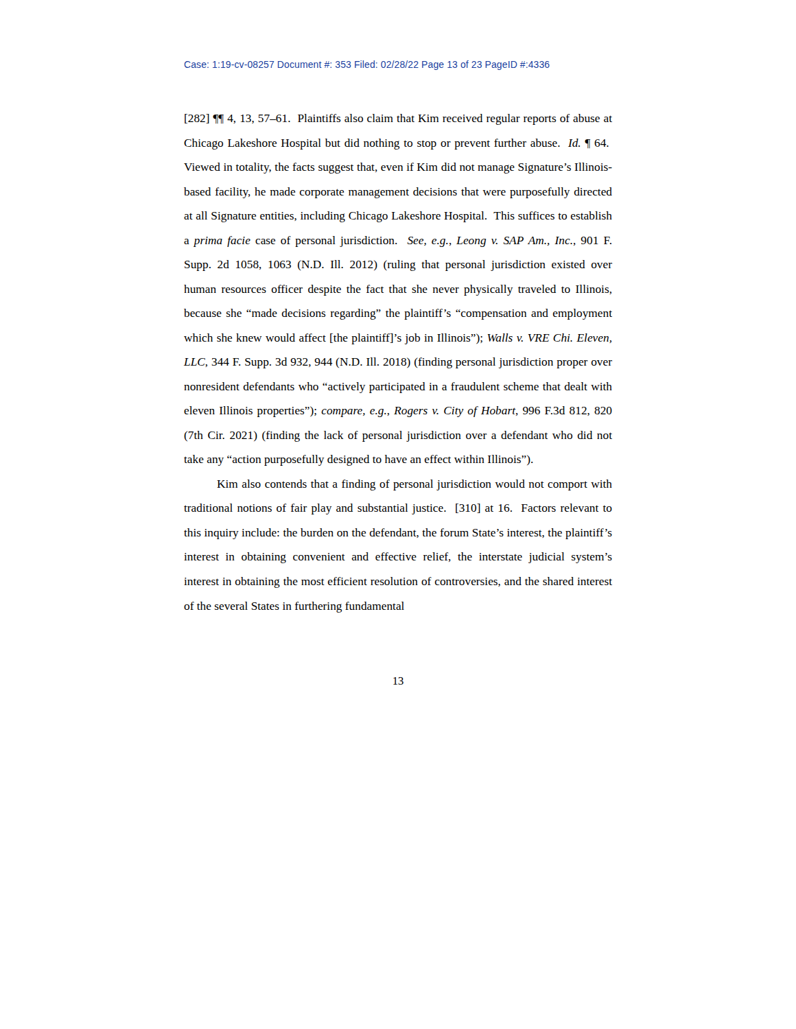Case: 1:19-cv-08257 Document #: 353 Filed: 02/28/22 Page 13 of 23 PageID #:4336
[282] ¶¶ 4, 13, 57–61. Plaintiffs also claim that Kim received regular reports of abuse at Chicago Lakeshore Hospital but did nothing to stop or prevent further abuse. Id. ¶ 64. Viewed in totality, the facts suggest that, even if Kim did not manage Signature’s Illinois-based facility, he made corporate management decisions that were purposefully directed at all Signature entities, including Chicago Lakeshore Hospital. This suffices to establish a prima facie case of personal jurisdiction. See, e.g., Leong v. SAP Am., Inc., 901 F. Supp. 2d 1058, 1063 (N.D. Ill. 2012) (ruling that personal jurisdiction existed over human resources officer despite the fact that she never physically traveled to Illinois, because she “made decisions regarding” the plaintiff’s “compensation and employment which she knew would affect [the plaintiff]’s job in Illinois”); Walls v. VRE Chi. Eleven, LLC, 344 F. Supp. 3d 932, 944 (N.D. Ill. 2018) (finding personal jurisdiction proper over nonresident defendants who “actively participated in a fraudulent scheme that dealt with eleven Illinois properties”); compare, e.g., Rogers v. City of Hobart, 996 F.3d 812, 820 (7th Cir. 2021) (finding the lack of personal jurisdiction over a defendant who did not take any “action purposefully designed to have an effect within Illinois”).
Kim also contends that a finding of personal jurisdiction would not comport with traditional notions of fair play and substantial justice. [310] at 16. Factors relevant to this inquiry include: the burden on the defendant, the forum State’s interest, the plaintiff’s interest in obtaining convenient and effective relief, the interstate judicial system’s interest in obtaining the most efficient resolution of controversies, and the shared interest of the several States in furthering fundamental
13